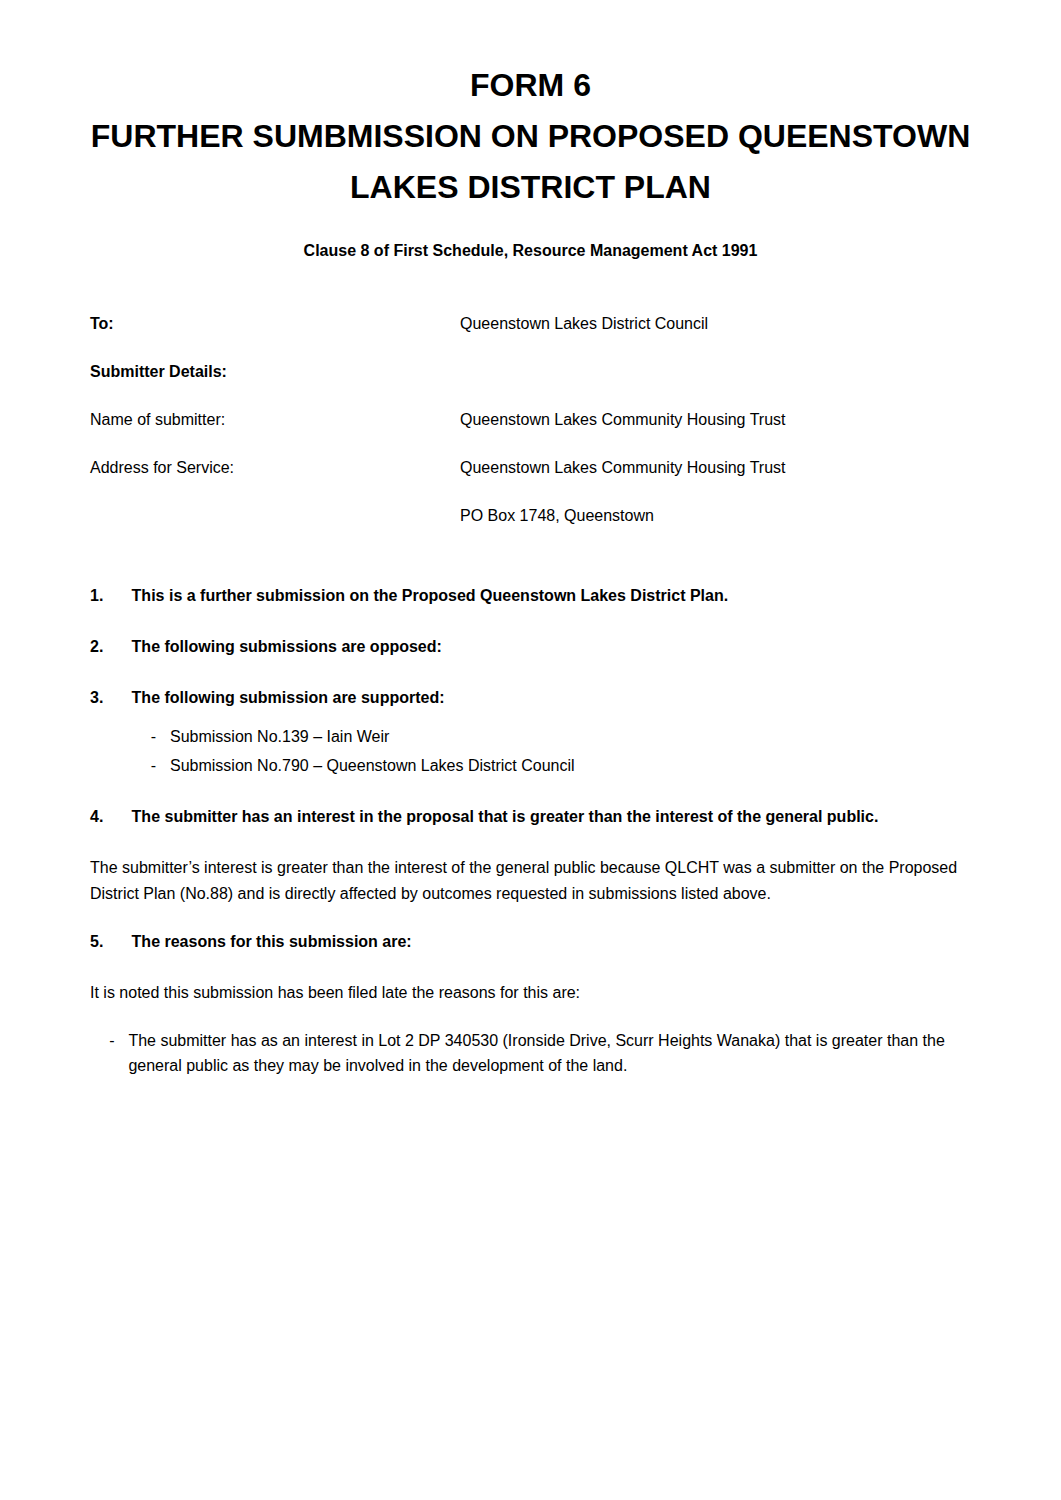FORM 6 FURTHER SUMBMISSION ON PROPOSED QUEENSTOWN LAKES DISTRICT PLAN
Clause 8 of First Schedule, Resource Management Act 1991
| To: | Queenstown Lakes District Council |
| Submitter Details: | |
| Name of submitter: | Queenstown Lakes Community Housing Trust |
| Address for Service: | Queenstown Lakes Community Housing Trust PO Box 1748, Queenstown |
This is a further submission on the Proposed Queenstown Lakes District Plan.
The following submissions are opposed:
The following submission are supported:
Submission No.139 – Iain Weir
Submission No.790 – Queenstown Lakes District Council
The submitter has an interest in the proposal that is greater than the interest of the general public.
The submitter’s interest is greater than the interest of the general public because QLCHT was a submitter on the Proposed District Plan (No.88) and is directly affected by outcomes requested in submissions listed above.
The reasons for this submission are:
It is noted this submission has been filed late the reasons for this are:
The submitter has as an interest in Lot 2 DP 340530 (Ironside Drive, Scurr Heights Wanaka) that is greater than the general public as they may be involved in the development of the land.